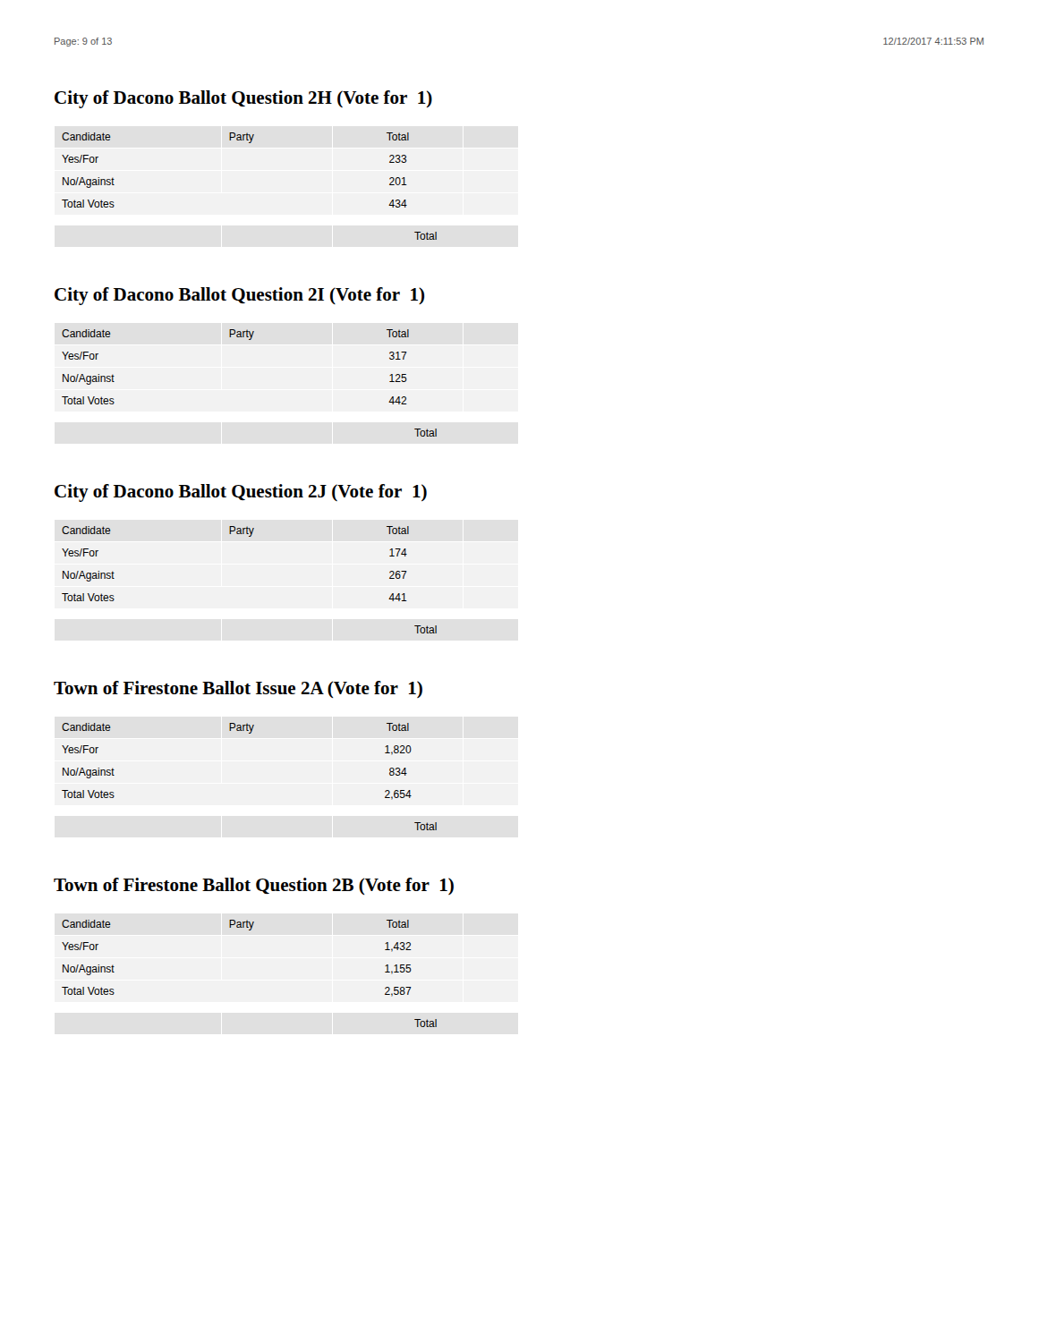Page: 9 of 13 12/12/2017 4:11:53 PM
City of Dacono Ballot Question 2H (Vote for 1)
| Candidate | Party | Total | |
| --- | --- | --- | --- |
| Yes/For | | 233 | |
| No/Against | | 201 | |
| Total Votes | 434 | |
| | | Total |
City of Dacono Ballot Question 2I (Vote for 1)
| Candidate | Party | Total | |
| --- | --- | --- | --- |
| Yes/For | | 317 | |
| No/Against | | 125 | |
| Total Votes | 442 | |
| | | Total |
City of Dacono Ballot Question 2J (Vote for 1)
| Candidate | Party | Total | |
| --- | --- | --- | --- |
| Yes/For | | 174 | |
| No/Against | | 267 | |
| Total Votes | 441 | |
| | | Total |
Town of Firestone Ballot Issue 2A (Vote for 1)
| Candidate | Party | Total | |
| --- | --- | --- | --- |
| Yes/For | | 1,820 | |
| No/Against | | 834 | |
| Total Votes | 2,654 | |
| | | Total |
Town of Firestone Ballot Question 2B (Vote for 1)
| Candidate | Party | Total | |
| --- | --- | --- | --- |
| Yes/For | | 1,432 | |
| No/Against | | 1,155 | |
| Total Votes | 2,587 | |
| | | Total |